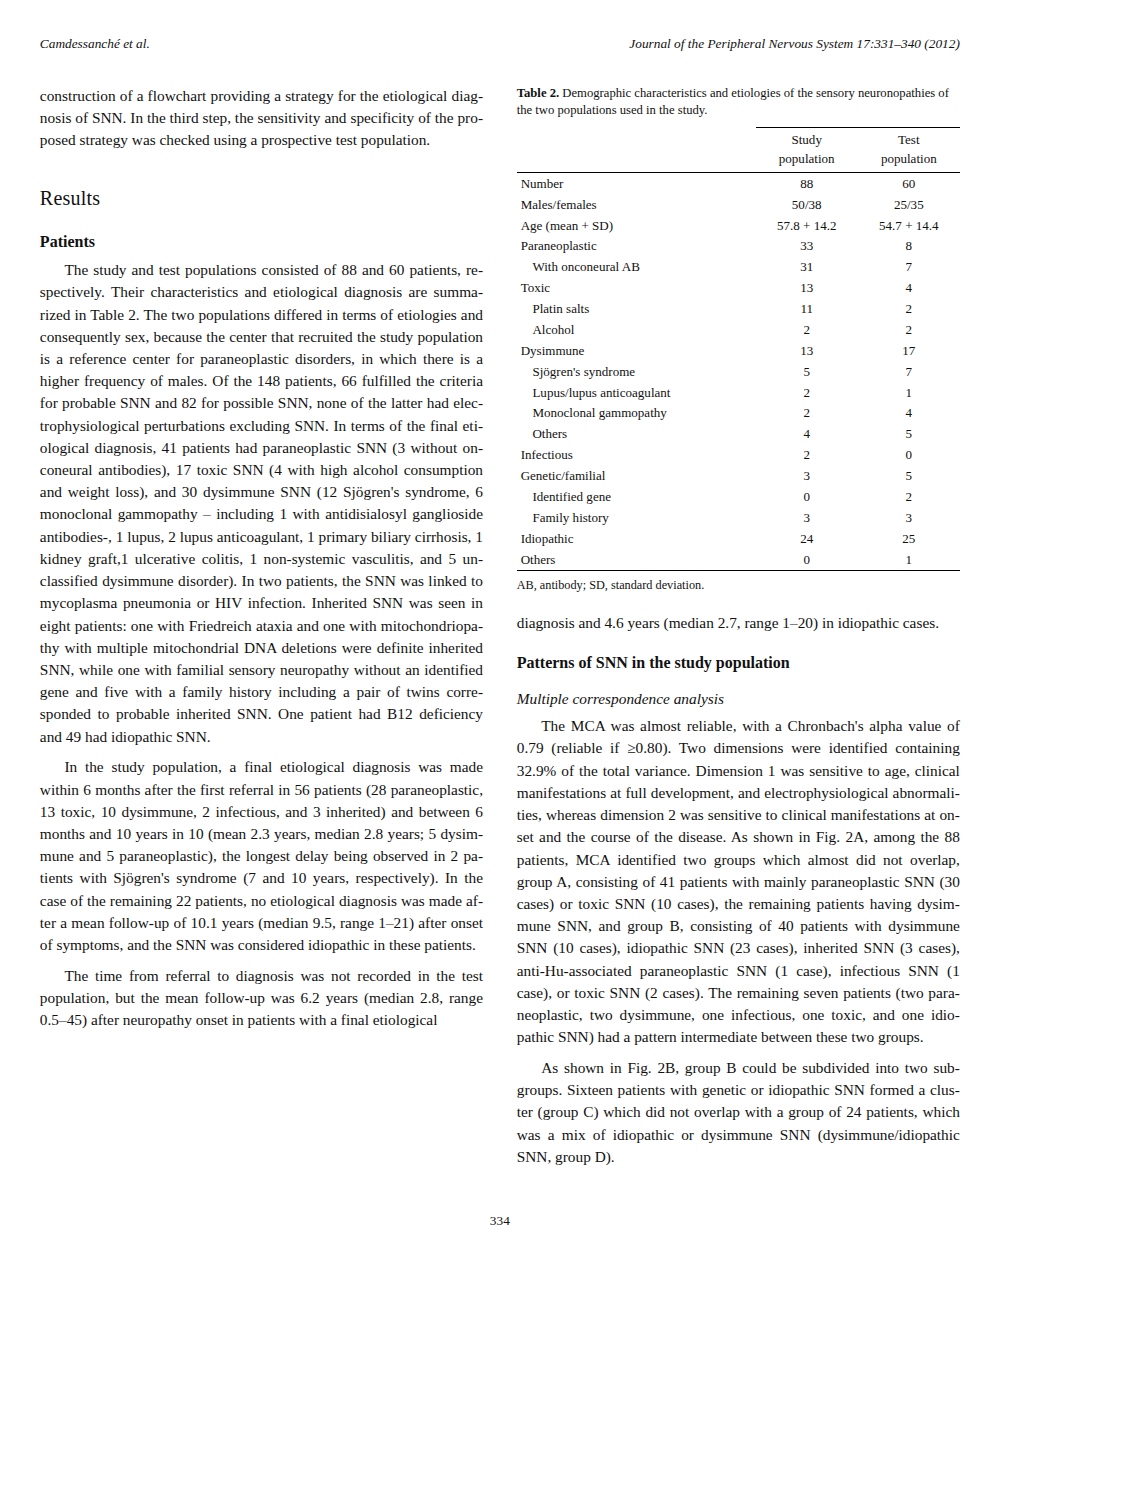Camdessanché et al.
Journal of the Peripheral Nervous System 17:331–340 (2012)
construction of a flowchart providing a strategy for the etiological diagnosis of SNN. In the third step, the sensitivity and specificity of the proposed strategy was checked using a prospective test population.
Results
Patients
The study and test populations consisted of 88 and 60 patients, respectively. Their characteristics and etiological diagnosis are summarized in Table 2. The two populations differed in terms of etiologies and consequently sex, because the center that recruited the study population is a reference center for paraneoplastic disorders, in which there is a higher frequency of males. Of the 148 patients, 66 fulfilled the criteria for probable SNN and 82 for possible SNN, none of the latter had electrophysiological perturbations excluding SNN. In terms of the final etiological diagnosis, 41 patients had paraneoplastic SNN (3 without onconeural antibodies), 17 toxic SNN (4 with high alcohol consumption and weight loss), and 30 dysimmune SNN (12 Sjögren's syndrome, 6 monoclonal gammopathy – including 1 with antidisialosyl ganglioside antibodies-, 1 lupus, 2 lupus anticoagulant, 1 primary biliary cirrhosis, 1 kidney graft,1 ulcerative colitis, 1 non-systemic vasculitis, and 5 unclassified dysimmune disorder). In two patients, the SNN was linked to mycoplasma pneumonia or HIV infection. Inherited SNN was seen in eight patients: one with Friedreich ataxia and one with mitochondriopathy with multiple mitochondrial DNA deletions were definite inherited SNN, while one with familial sensory neuropathy without an identified gene and five with a family history including a pair of twins corresponded to probable inherited SNN. One patient had B12 deficiency and 49 had idiopathic SNN.
In the study population, a final etiological diagnosis was made within 6 months after the first referral in 56 patients (28 paraneoplastic, 13 toxic, 10 dysimmune, 2 infectious, and 3 inherited) and between 6 months and 10 years in 10 (mean 2.3 years, median 2.8 years; 5 dysimmune and 5 paraneoplastic), the longest delay being observed in 2 patients with Sjögren's syndrome (7 and 10 years, respectively). In the case of the remaining 22 patients, no etiological diagnosis was made after a mean follow-up of 10.1 years (median 9.5, range 1–21) after onset of symptoms, and the SNN was considered idiopathic in these patients.
The time from referral to diagnosis was not recorded in the test population, but the mean follow-up was 6.2 years (median 2.8, range 0.5–45) after neuropathy onset in patients with a final etiological
Table 2. Demographic characteristics and etiologies of the sensory neuronopathies of the two populations used in the study.
| | Study population | Test population |
| --- | --- | --- |
| Number | 88 | 60 |
| Males/females | 50/38 | 25/35 |
| Age (mean + SD) | 57.8 + 14.2 | 54.7 + 14.4 |
| Paraneoplastic | 33 | 8 |
| With onconeural AB | 31 | 7 |
| Toxic | 13 | 4 |
| Platin salts | 11 | 2 |
| Alcohol | 2 | 2 |
| Dysimmune | 13 | 17 |
| Sjögren's syndrome | 5 | 7 |
| Lupus/lupus anticoagulant | 2 | 1 |
| Monoclonal gammopathy | 2 | 4 |
| Others | 4 | 5 |
| Infectious | 2 | 0 |
| Genetic/familial | 3 | 5 |
| Identified gene | 0 | 2 |
| Family history | 3 | 3 |
| Idiopathic | 24 | 25 |
| Others | 0 | 1 |
AB, antibody; SD, standard deviation.
diagnosis and 4.6 years (median 2.7, range 1–20) in idiopathic cases.
Patterns of SNN in the study population
Multiple correspondence analysis
The MCA was almost reliable, with a Chronbach's alpha value of 0.79 (reliable if ≥0.80). Two dimensions were identified containing 32.9% of the total variance. Dimension 1 was sensitive to age, clinical manifestations at full development, and electrophysiological abnormalities, whereas dimension 2 was sensitive to clinical manifestations at onset and the course of the disease. As shown in Fig. 2A, among the 88 patients, MCA identified two groups which almost did not overlap, group A, consisting of 41 patients with mainly paraneoplastic SNN (30 cases) or toxic SNN (10 cases), the remaining patients having dysimmune SNN, and group B, consisting of 40 patients with dysimmune SNN (10 cases), idiopathic SNN (23 cases), inherited SNN (3 cases), anti-Hu-associated paraneoplastic SNN (1 case), infectious SNN (1 case), or toxic SNN (2 cases). The remaining seven patients (two paraneoplastic, two dysimmune, one infectious, one toxic, and one idiopathic SNN) had a pattern intermediate between these two groups.
As shown in Fig. 2B, group B could be subdivided into two subgroups. Sixteen patients with genetic or idiopathic SNN formed a cluster (group C) which did not overlap with a group of 24 patients, which was a mix of idiopathic or dysimmune SNN (dysimmune/idiopathic SNN, group D).
334